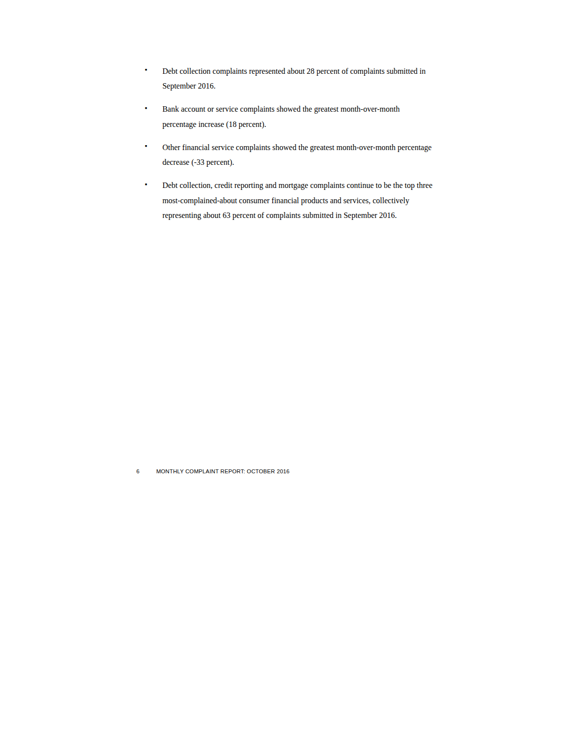Debt collection complaints represented about 28 percent of complaints submitted in September 2016.
Bank account or service complaints showed the greatest month-over-month percentage increase (18 percent).
Other financial service complaints showed the greatest month-over-month percentage decrease (-33 percent).
Debt collection, credit reporting and mortgage complaints continue to be the top three most-complained-about consumer financial products and services, collectively representing about 63 percent of complaints submitted in September 2016.
6 MONTHLY COMPLAINT REPORT: OCTOBER 2016